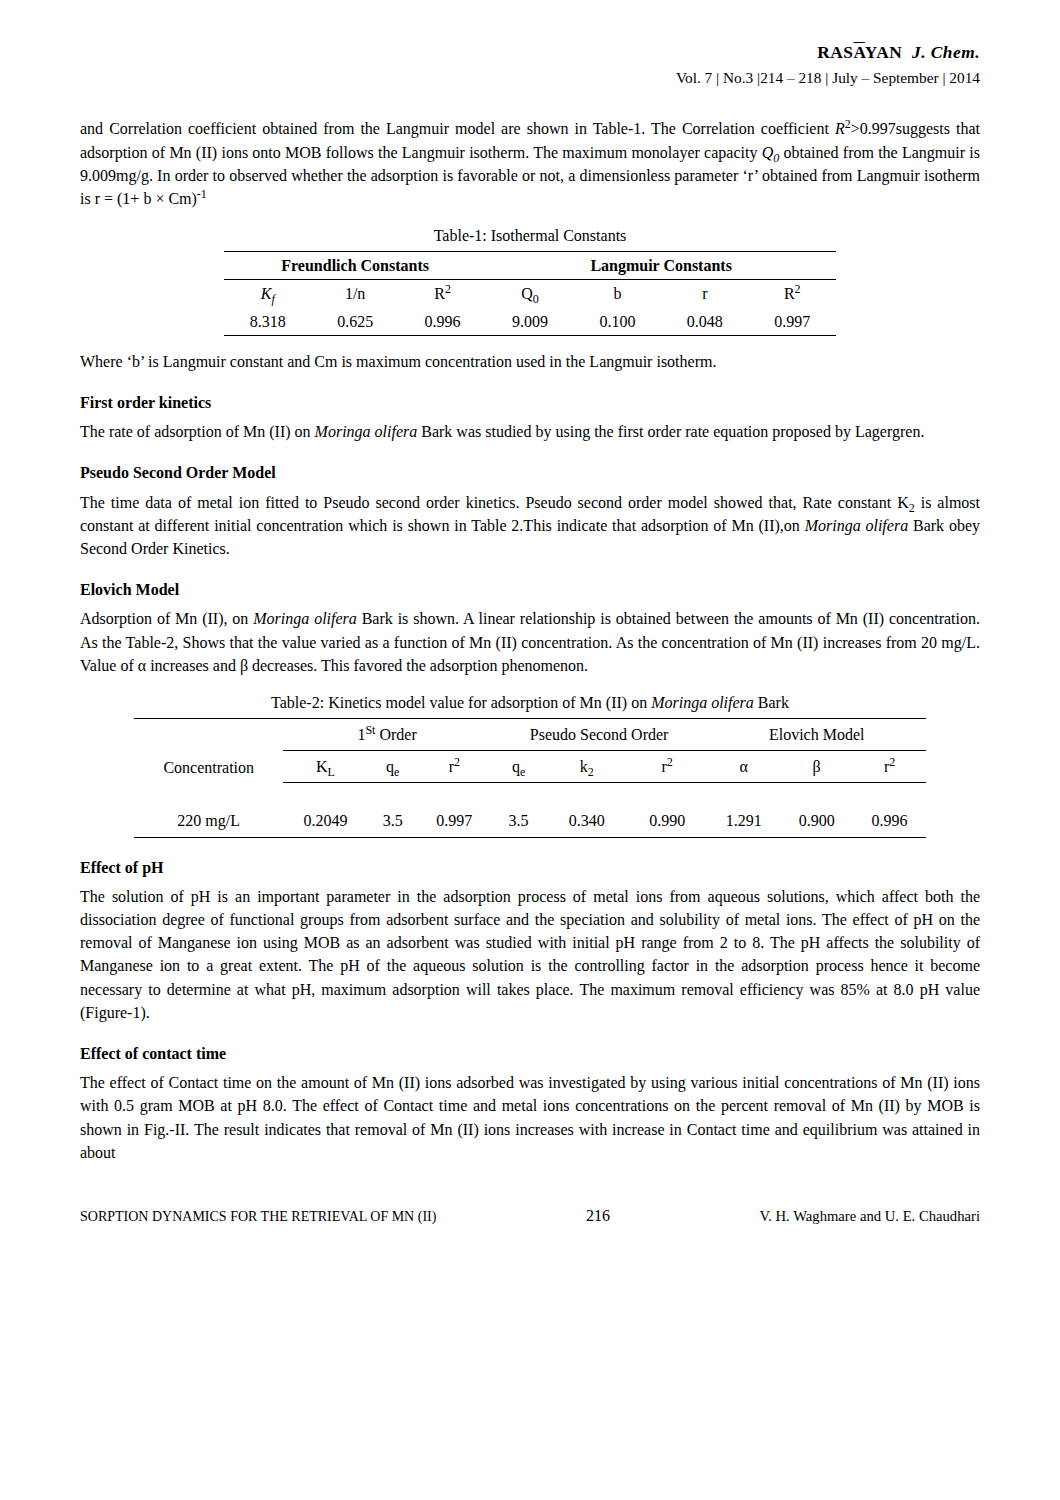RASAYAN J. Chem.
Vol. 7 | No.3 |214 – 218 | July – September | 2014
and Correlation coefficient obtained from the Langmuir model are shown in Table-1. The Correlation coefficient R2>0.997suggests that adsorption of Mn (II) ions onto MOB follows the Langmuir isotherm. The maximum monolayer capacity Q0 obtained from the Langmuir is 9.009mg/g. In order to observed whether the adsorption is favorable or not, a dimensionless parameter ‘r’ obtained from Langmuir isotherm is r = (1+ b × Cm)-1
Table-1: Isothermal Constants
| Freundlich Constants | Langmuir Constants |
| --- | --- |
| K f | 1/n | R 2 | Q 0 | b | r | R 2 |
| 8.318 | 0.625 | 0.996 | 9.009 | 0.100 | 0.048 | 0.997 |
Where ‘b’ is Langmuir constant and Cm is maximum concentration used in the Langmuir isotherm.
First order kinetics
The rate of adsorption of Mn (II) on Moringa olifera Bark was studied by using the first order rate equation proposed by Lagergren.
Pseudo Second Order Model
The time data of metal ion fitted to Pseudo second order kinetics. Pseudo second order model showed that, Rate constant K2 is almost constant at different initial concentration which is shown in Table 2.This indicate that adsorption of Mn (II),on Moringa olifera Bark obey Second Order Kinetics.
Elovich Model
Adsorption of Mn (II), on Moringa olifera Bark is shown. A linear relationship is obtained between the amounts of Mn (II) concentration. As the Table-2, Shows that the value varied as a function of Mn (II) concentration. As the concentration of Mn (II) increases from 20 mg/L. Value of α increases and β decreases. This favored the adsorption phenomenon.
Table-2: Kinetics model value for adsorption of Mn (II) on Moringa olifera Bark
| Concentration | 1 St Order | Pseudo Second Order | Elovich Model |
| K L | q e | r 2 | q e | k 2 | r 2 | α | β | r 2 |
| 220 mg/L | 0.2049 | 3.5 | 0.997 | 3.5 | 0.340 | 0.990 | 1.291 | 0.900 | 0.996 |
Effect of pH
The solution of pH is an important parameter in the adsorption process of metal ions from aqueous solutions, which affect both the dissociation degree of functional groups from adsorbent surface and the speciation and solubility of metal ions. The effect of pH on the removal of Manganese ion using MOB as an adsorbent was studied with initial pH range from 2 to 8. The pH affects the solubility of Manganese ion to a great extent. The pH of the aqueous solution is the controlling factor in the adsorption process hence it become necessary to determine at what pH, maximum adsorption will takes place. The maximum removal efficiency was 85% at 8.0 pH value (Figure-1).
Effect of contact time
The effect of Contact time on the amount of Mn (II) ions adsorbed was investigated by using various initial concentrations of Mn (II) ions with 0.5 gram MOB at pH 8.0. The effect of Contact time and metal ions concentrations on the percent removal of Mn (II) by MOB is shown in Fig.-II. The result indicates that removal of Mn (II) ions increases with increase in Contact time and equilibrium was attained in about
SORPTION DYNAMICS FOR THE RETRIEVAL OF Mn (II)
216
V. H. Waghmare and U. E. Chaudhari